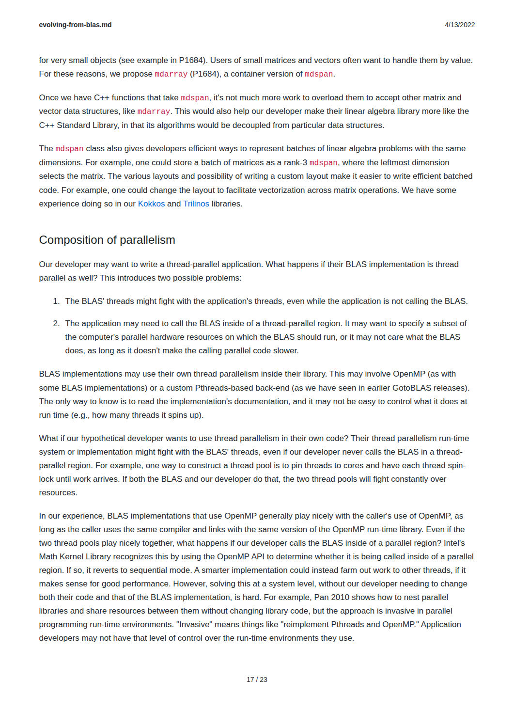evolving-from-blas.md 4/13/2022
for very small objects (see example in P1684). Users of small matrices and vectors often want to handle them by value. For these reasons, we propose mdarray (P1684), a container version of mdspan.
Once we have C++ functions that take mdspan, it's not much more work to overload them to accept other matrix and vector data structures, like mdarray. This would also help our developer make their linear algebra library more like the C++ Standard Library, in that its algorithms would be decoupled from particular data structures.
The mdspan class also gives developers efficient ways to represent batches of linear algebra problems with the same dimensions. For example, one could store a batch of matrices as a rank-3 mdspan, where the leftmost dimension selects the matrix. The various layouts and possibility of writing a custom layout make it easier to write efficient batched code. For example, one could change the layout to facilitate vectorization across matrix operations. We have some experience doing so in our Kokkos and Trilinos libraries.
Composition of parallelism
Our developer may want to write a thread-parallel application. What happens if their BLAS implementation is thread parallel as well? This introduces two possible problems:
The BLAS' threads might fight with the application's threads, even while the application is not calling the BLAS.
The application may need to call the BLAS inside of a thread-parallel region. It may want to specify a subset of the computer's parallel hardware resources on which the BLAS should run, or it may not care what the BLAS does, as long as it doesn't make the calling parallel code slower.
BLAS implementations may use their own thread parallelism inside their library. This may involve OpenMP (as with some BLAS implementations) or a custom Pthreads-based back-end (as we have seen in earlier GotoBLAS releases). The only way to know is to read the implementation's documentation, and it may not be easy to control what it does at run time (e.g., how many threads it spins up).
What if our hypothetical developer wants to use thread parallelism in their own code? Their thread parallelism run-time system or implementation might fight with the BLAS' threads, even if our developer never calls the BLAS in a thread-parallel region. For example, one way to construct a thread pool is to pin threads to cores and have each thread spin-lock until work arrives. If both the BLAS and our developer do that, the two thread pools will fight constantly over resources.
In our experience, BLAS implementations that use OpenMP generally play nicely with the caller's use of OpenMP, as long as the caller uses the same compiler and links with the same version of the OpenMP run-time library. Even if the two thread pools play nicely together, what happens if our developer calls the BLAS inside of a parallel region? Intel's Math Kernel Library recognizes this by using the OpenMP API to determine whether it is being called inside of a parallel region. If so, it reverts to sequential mode. A smarter implementation could instead farm out work to other threads, if it makes sense for good performance. However, solving this at a system level, without our developer needing to change both their code and that of the BLAS implementation, is hard. For example, Pan 2010 shows how to nest parallel libraries and share resources between them without changing library code, but the approach is invasive in parallel programming run-time environments. "Invasive" means things like "reimplement Pthreads and OpenMP." Application developers may not have that level of control over the run-time environments they use.
17 / 23